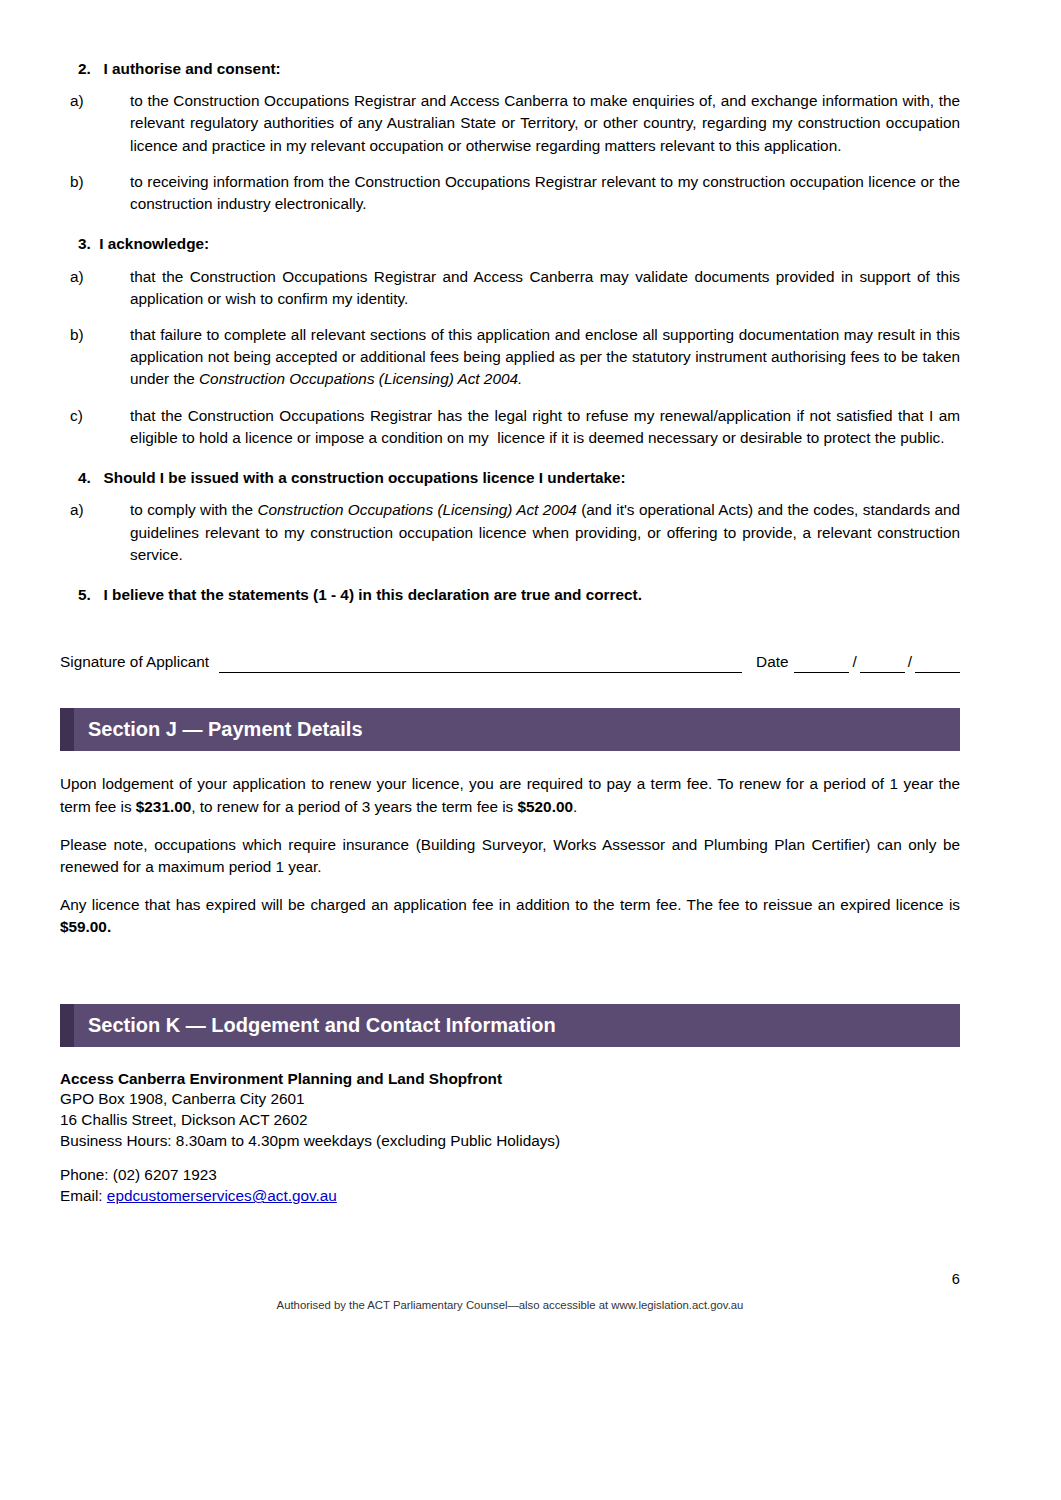2. I authorise and consent:
a) to the Construction Occupations Registrar and Access Canberra to make enquiries of, and exchange information with, the relevant regulatory authorities of any Australian State or Territory, or other country, regarding my construction occupation licence and practice in my relevant occupation or otherwise regarding matters relevant to this application.
b) to receiving information from the Construction Occupations Registrar relevant to my construction occupation licence or the construction industry electronically.
3. I acknowledge:
a) that the Construction Occupations Registrar and Access Canberra may validate documents provided in support of this application or wish to confirm my identity.
b) that failure to complete all relevant sections of this application and enclose all supporting documentation may result in this application not being accepted or additional fees being applied as per the statutory instrument authorising fees to be taken under the Construction Occupations (Licensing) Act 2004.
c) that the Construction Occupations Registrar has the legal right to refuse my renewal/application if not satisfied that I am eligible to hold a licence or impose a condition on my licence if it is deemed necessary or desirable to protect the public.
4. Should I be issued with a construction occupations licence I undertake:
a) to comply with the Construction Occupations (Licensing) Act 2004 (and it's operational Acts) and the codes, standards and guidelines relevant to my construction occupation licence when providing, or offering to provide, a relevant construction service.
5. I believe that the statements (1 - 4) in this declaration are true and correct.
Signature of Applicant Date / /
Section J — Payment Details
Upon lodgement of your application to renew your licence, you are required to pay a term fee. To renew for a period of 1 year the term fee is $231.00, to renew for a period of 3 years the term fee is $520.00.
Please note, occupations which require insurance (Building Surveyor, Works Assessor and Plumbing Plan Certifier) can only be renewed for a maximum period 1 year.
Any licence that has expired will be charged an application fee in addition to the term fee. The fee to reissue an expired licence is $59.00.
Section K — Lodgement and Contact Information
Access Canberra Environment Planning and Land Shopfront
GPO Box 1908, Canberra City 2601
16 Challis Street, Dickson ACT 2602
Business Hours: 8.30am to 4.30pm weekdays (excluding Public Holidays)
Phone: (02) 6207 1923
Email: epdcustomerservices@act.gov.au
6 Authorised by the ACT Parliamentary Counsel—also accessible at www.legislation.act.gov.au